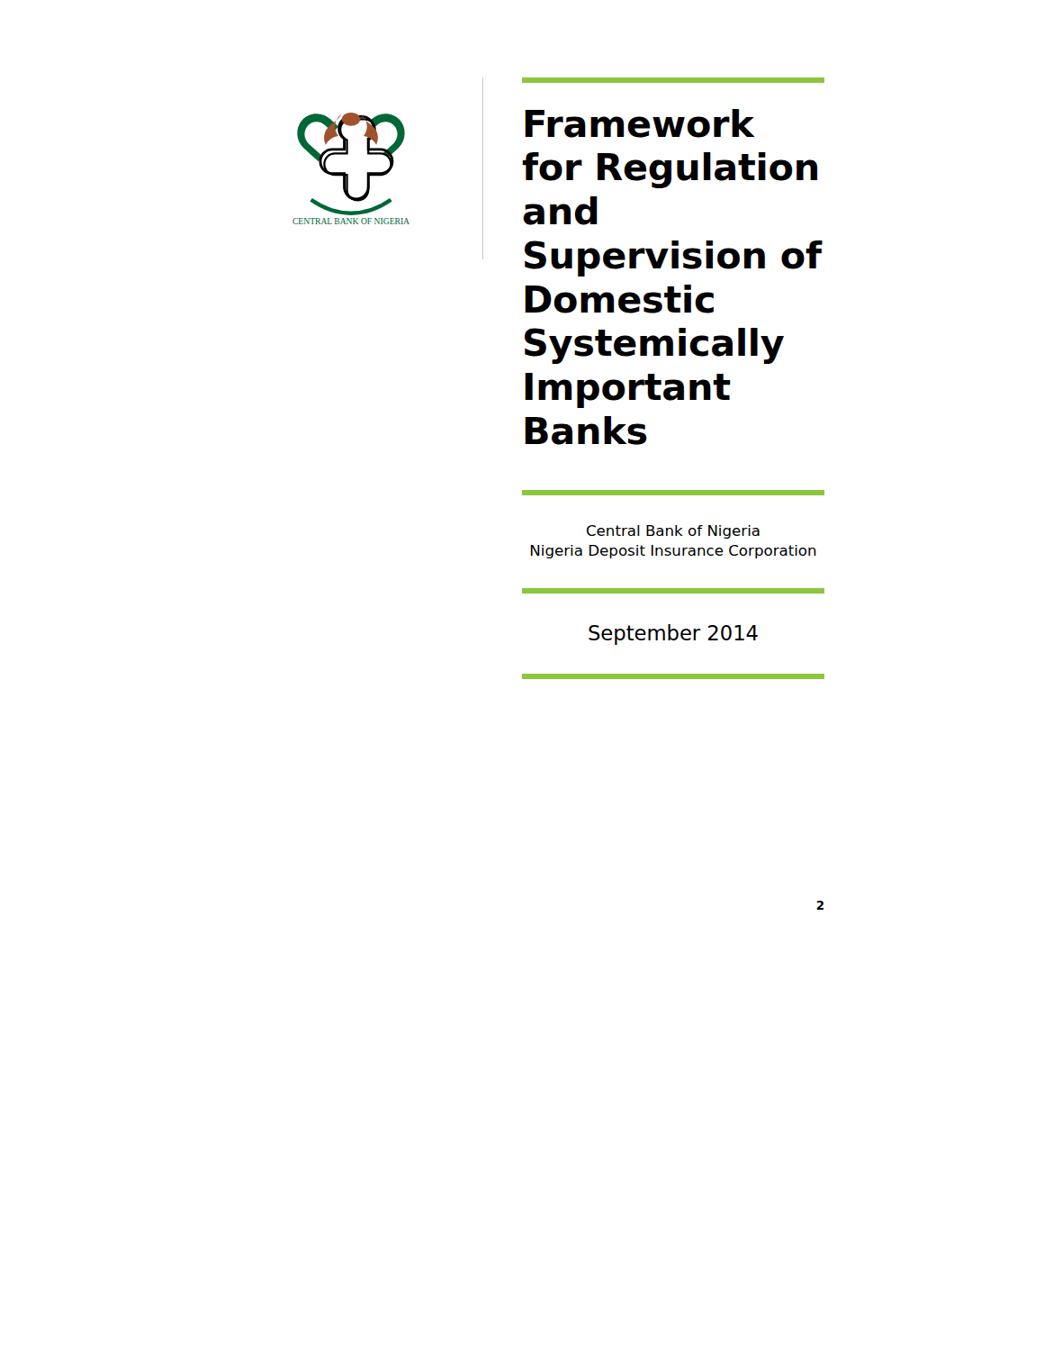Framework for Regulation and Supervision of
Domestic Systemically Important Banks
Central Bank of Nigeria
Nigeria Deposit Insurance Corporation
September 2014
2